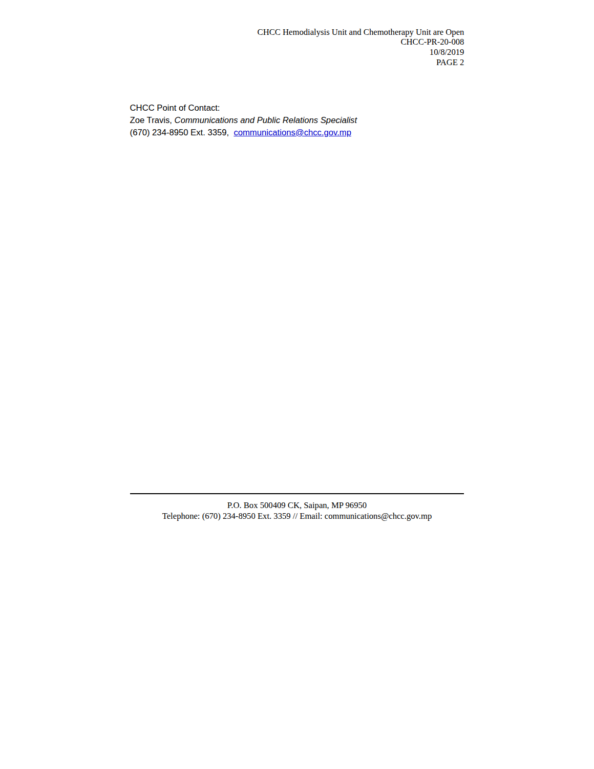CHCC Hemodialysis Unit and Chemotherapy Unit are Open
CHCC-PR-20-008
10/8/2019
PAGE 2
CHCC Point of Contact:
Zoe Travis, Communications and Public Relations Specialist
(670) 234-8950 Ext. 3359, communications@chcc.gov.mp
P.O. Box 500409 CK, Saipan, MP 96950
Telephone: (670) 234-8950 Ext. 3359 // Email: communications@chcc.gov.mp